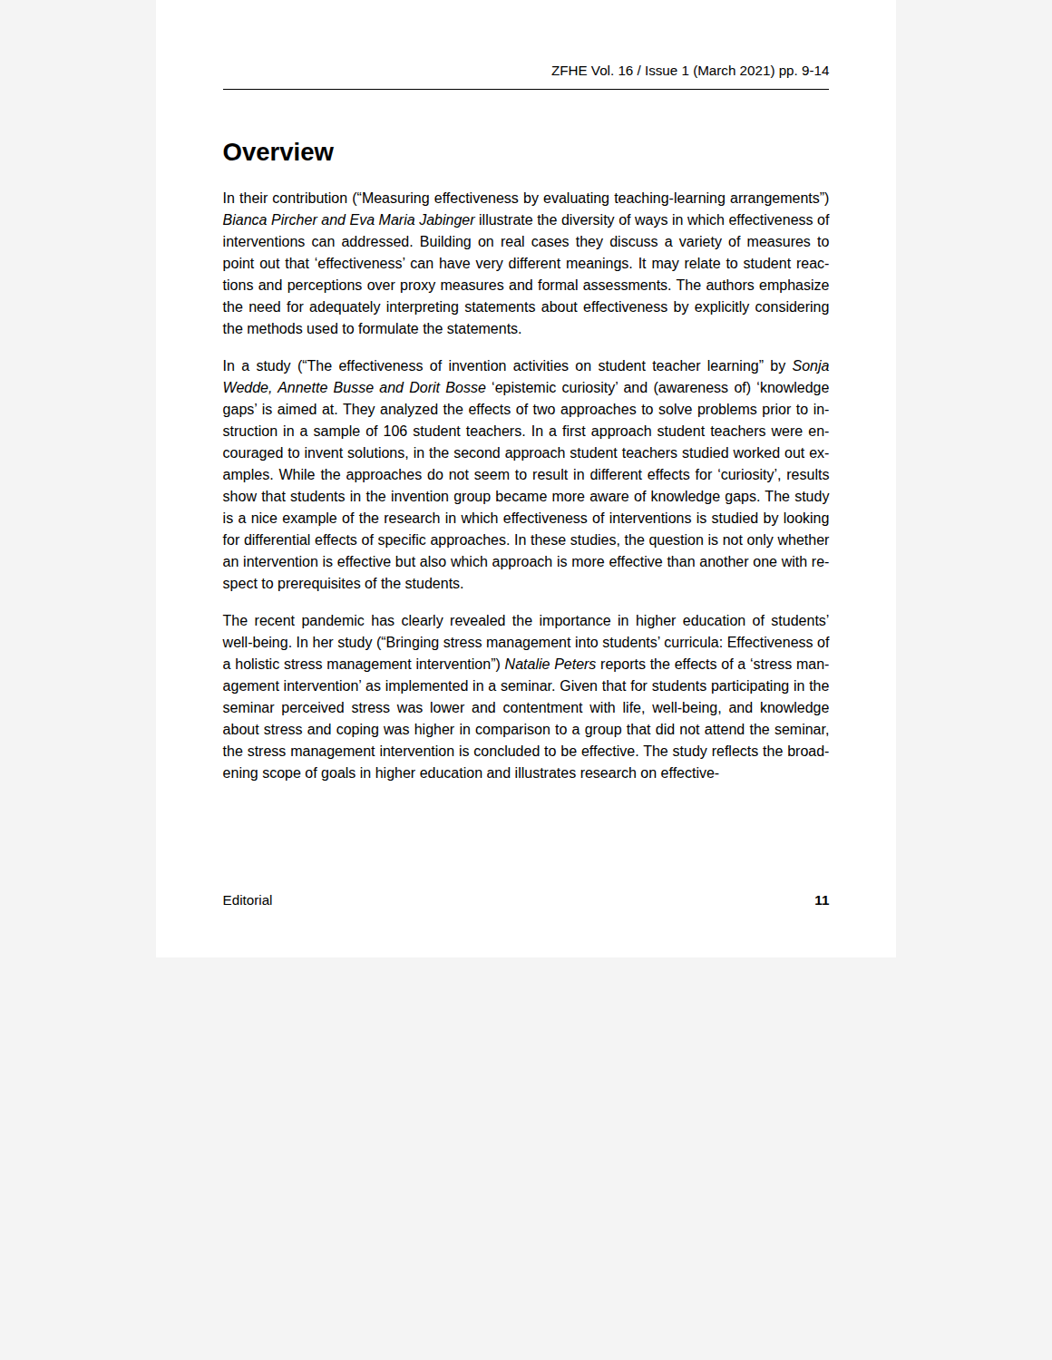ZFHE Vol. 16 / Issue 1 (March 2021) pp. 9-14
Overview
In their contribution (“Measuring effectiveness by evaluating teaching-learning arrangements”) Bianca Pircher and Eva Maria Jabinger illustrate the diversity of ways in which effectiveness of interventions can addressed. Building on real cases they discuss a variety of measures to point out that ‘effectiveness’ can have very different meanings. It may relate to student reactions and perceptions over proxy measures and formal assessments. The authors emphasize the need for adequately interpreting statements about effectiveness by explicitly considering the methods used to formulate the statements.
In a study (“The effectiveness of invention activities on student teacher learning” by Sonja Wedde, Annette Busse and Dorit Bosse ‘epistemic curiosity’ and (awareness of) ‘knowledge gaps’ is aimed at. They analyzed the effects of two approaches to solve problems prior to instruction in a sample of 106 student teachers. In a first approach student teachers were encouraged to invent solutions, in the second approach student teachers studied worked out examples. While the approaches do not seem to result in different effects for ‘curiosity’, results show that students in the invention group became more aware of knowledge gaps. The study is a nice example of the research in which effectiveness of interventions is studied by looking for differential effects of specific approaches. In these studies, the question is not only whether an intervention is effective but also which approach is more effective than another one with respect to prerequisites of the students.
The recent pandemic has clearly revealed the importance in higher education of students’ well-being. In her study (“Bringing stress management into students’ curricula: Effectiveness of a holistic stress management intervention”) Natalie Peters reports the effects of a ‘stress management intervention’ as implemented in a seminar. Given that for students participating in the seminar perceived stress was lower and contentment with life, well-being, and knowledge about stress and coping was higher in comparison to a group that did not attend the seminar, the stress management intervention is concluded to be effective. The study reflects the broadening scope of goals in higher education and illustrates research on effective-
Editorial 11